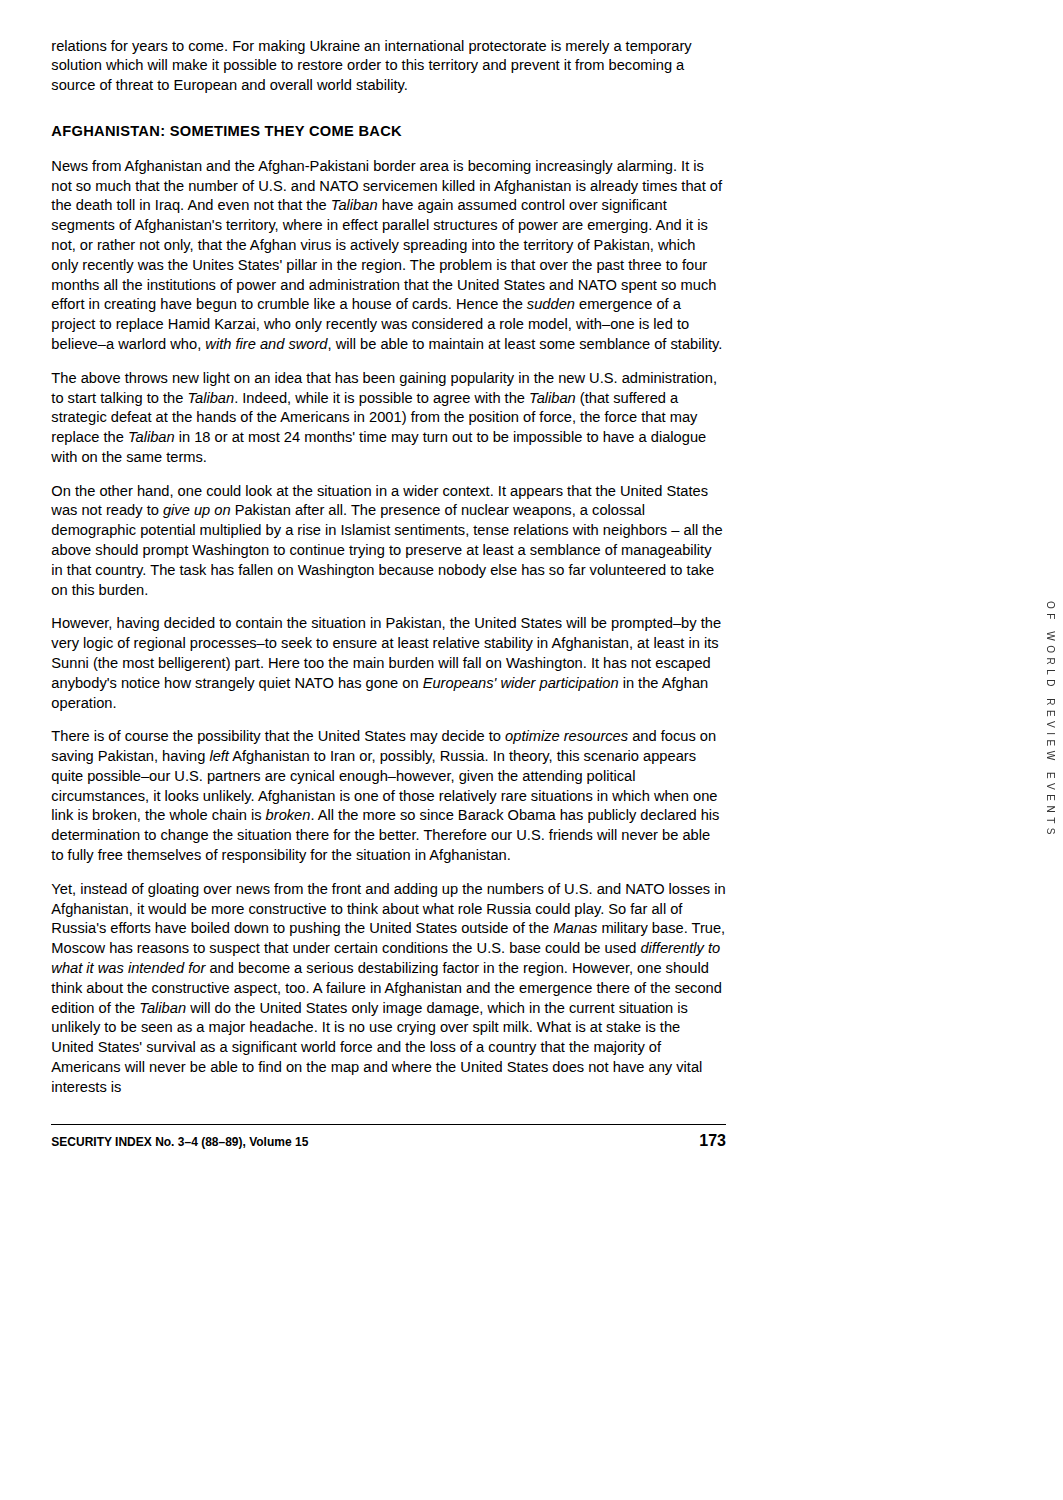relations for years to come. For making Ukraine an international protectorate is merely a temporary solution which will make it possible to restore order to this territory and prevent it from becoming a source of threat to European and overall world stability.
AFGHANISTAN: SOMETIMES THEY COME BACK
News from Afghanistan and the Afghan-Pakistani border area is becoming increasingly alarming. It is not so much that the number of U.S. and NATO servicemen killed in Afghanistan is already times that of the death toll in Iraq. And even not that the Taliban have again assumed control over significant segments of Afghanistan's territory, where in effect parallel structures of power are emerging. And it is not, or rather not only, that the Afghan virus is actively spreading into the territory of Pakistan, which only recently was the Unites States' pillar in the region. The problem is that over the past three to four months all the institutions of power and administration that the United States and NATO spent so much effort in creating have begun to crumble like a house of cards. Hence the sudden emergence of a project to replace Hamid Karzai, who only recently was considered a role model, with–one is led to believe–a warlord who, with fire and sword, will be able to maintain at least some semblance of stability.
The above throws new light on an idea that has been gaining popularity in the new U.S. administration, to start talking to the Taliban. Indeed, while it is possible to agree with the Taliban (that suffered a strategic defeat at the hands of the Americans in 2001) from the position of force, the force that may replace the Taliban in 18 or at most 24 months' time may turn out to be impossible to have a dialogue with on the same terms.
On the other hand, one could look at the situation in a wider context. It appears that the United States was not ready to give up on Pakistan after all. The presence of nuclear weapons, a colossal demographic potential multiplied by a rise in Islamist sentiments, tense relations with neighbors – all the above should prompt Washington to continue trying to preserve at least a semblance of manageability in that country. The task has fallen on Washington because nobody else has so far volunteered to take on this burden.
However, having decided to contain the situation in Pakistan, the United States will be prompted–by the very logic of regional processes–to seek to ensure at least relative stability in Afghanistan, at least in its Sunni (the most belligerent) part. Here too the main burden will fall on Washington. It has not escaped anybody's notice how strangely quiet NATO has gone on Europeans' wider participation in the Afghan operation.
There is of course the possibility that the United States may decide to optimize resources and focus on saving Pakistan, having left Afghanistan to Iran or, possibly, Russia. In theory, this scenario appears quite possible–our U.S. partners are cynical enough–however, given the attending political circumstances, it looks unlikely. Afghanistan is one of those relatively rare situations in which when one link is broken, the whole chain is broken. All the more so since Barack Obama has publicly declared his determination to change the situation there for the better. Therefore our U.S. friends will never be able to fully free themselves of responsibility for the situation in Afghanistan.
Yet, instead of gloating over news from the front and adding up the numbers of U.S. and NATO losses in Afghanistan, it would be more constructive to think about what role Russia could play. So far all of Russia's efforts have boiled down to pushing the United States outside of the Manas military base. True, Moscow has reasons to suspect that under certain conditions the U.S. base could be used differently to what it was intended for and become a serious destabilizing factor in the region. However, one should think about the constructive aspect, too. A failure in Afghanistan and the emergence there of the second edition of the Taliban will do the United States only image damage, which in the current situation is unlikely to be seen as a major headache. It is no use crying over spilt milk. What is at stake is the United States' survival as a significant world force and the loss of a country that the majority of Americans will never be able to find on the map and where the United States does not have any vital interests is
OF WORLD REVIEW EVENTS
SECURITY INDEX No. 3–4 (88–89), Volume 15 173